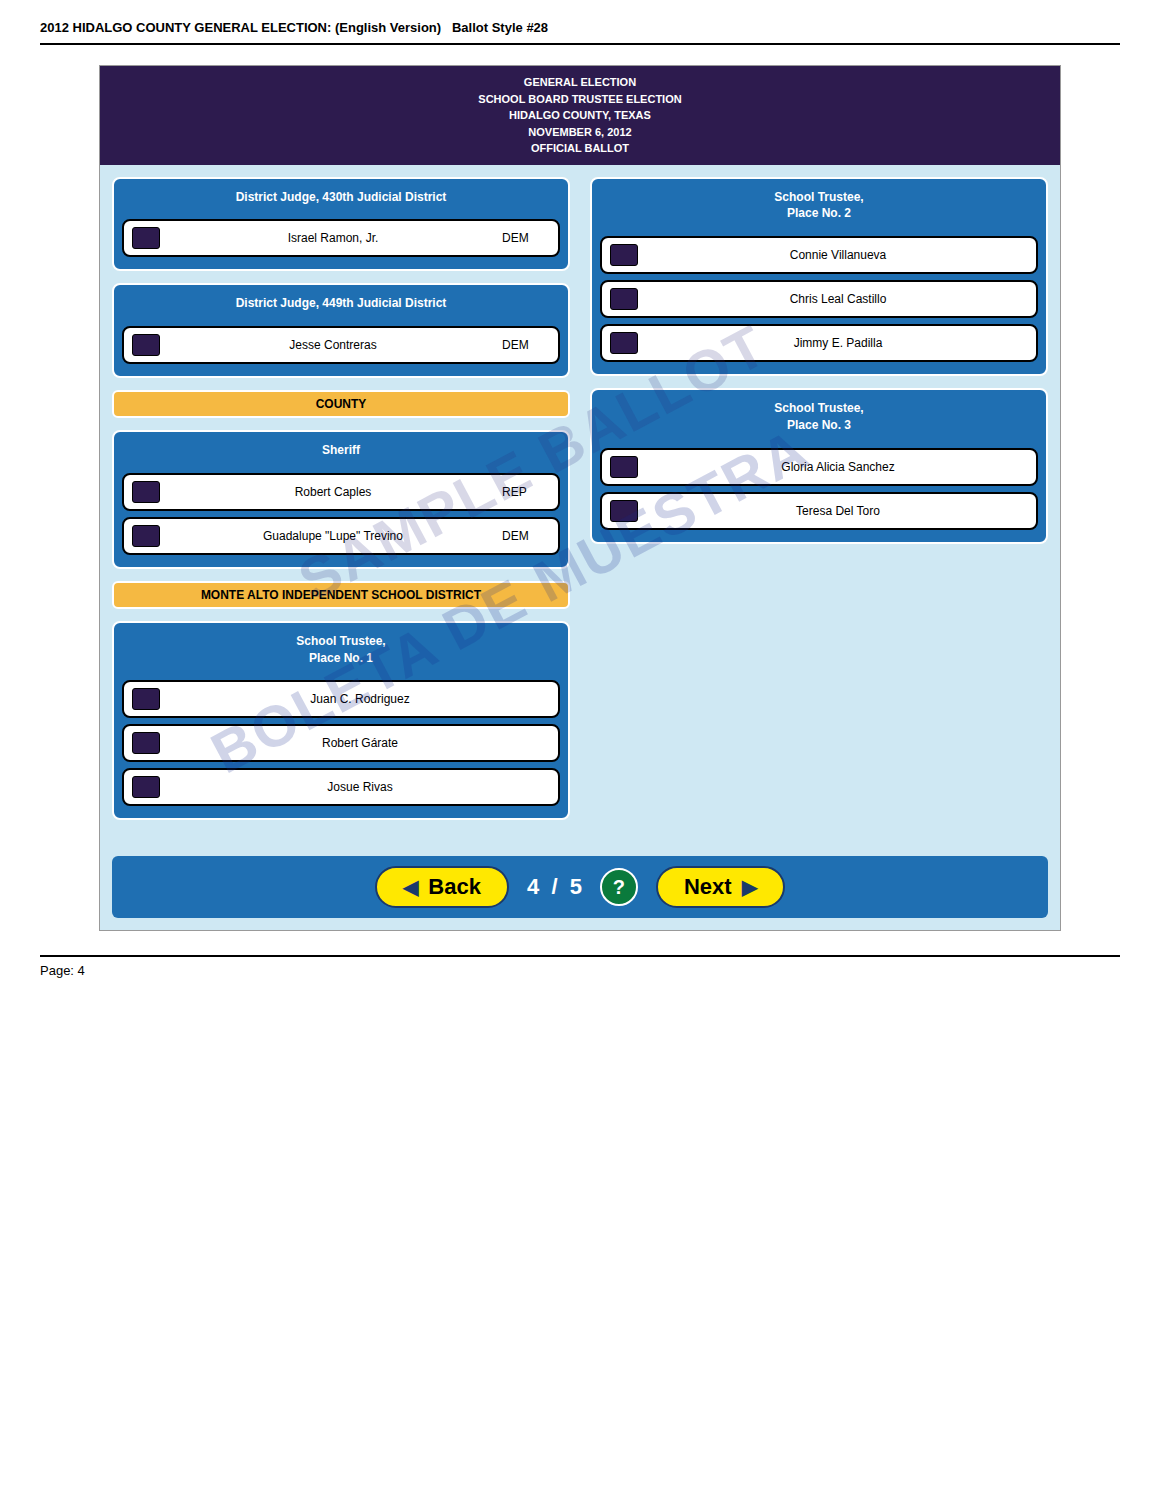2012 HIDALGO COUNTY GENERAL ELECTION: (English Version) Ballot Style #28
GENERAL ELECTION
SCHOOL BOARD TRUSTEE ELECTION
HIDALGO COUNTY, TEXAS
NOVEMBER 6, 2012
OFFICIAL BALLOT
District Judge, 430th Judicial District
Israel Ramon, Jr.
DEM
District Judge, 449th Judicial District
Jesse Contreras
DEM
COUNTY
Sheriff
Robert Caples
REP
Guadalupe "Lupe" Trevino
DEM
MONTE ALTO INDEPENDENT SCHOOL DISTRICT
School Trustee,
Place No. 1
Juan C. Rodriguez
Robert Gárate
Josue Rivas
School Trustee,
Place No. 2
Connie Villanueva
Chris Leal Castillo
Jimmy E. Padilla
School Trustee,
Place No. 3
Gloria Alicia Sanchez
Teresa Del Toro
◀ Back
4 / 5
?
Next ▶
SAMPLE BALLOT
BOLETA DE MUESTRA
Page: 4